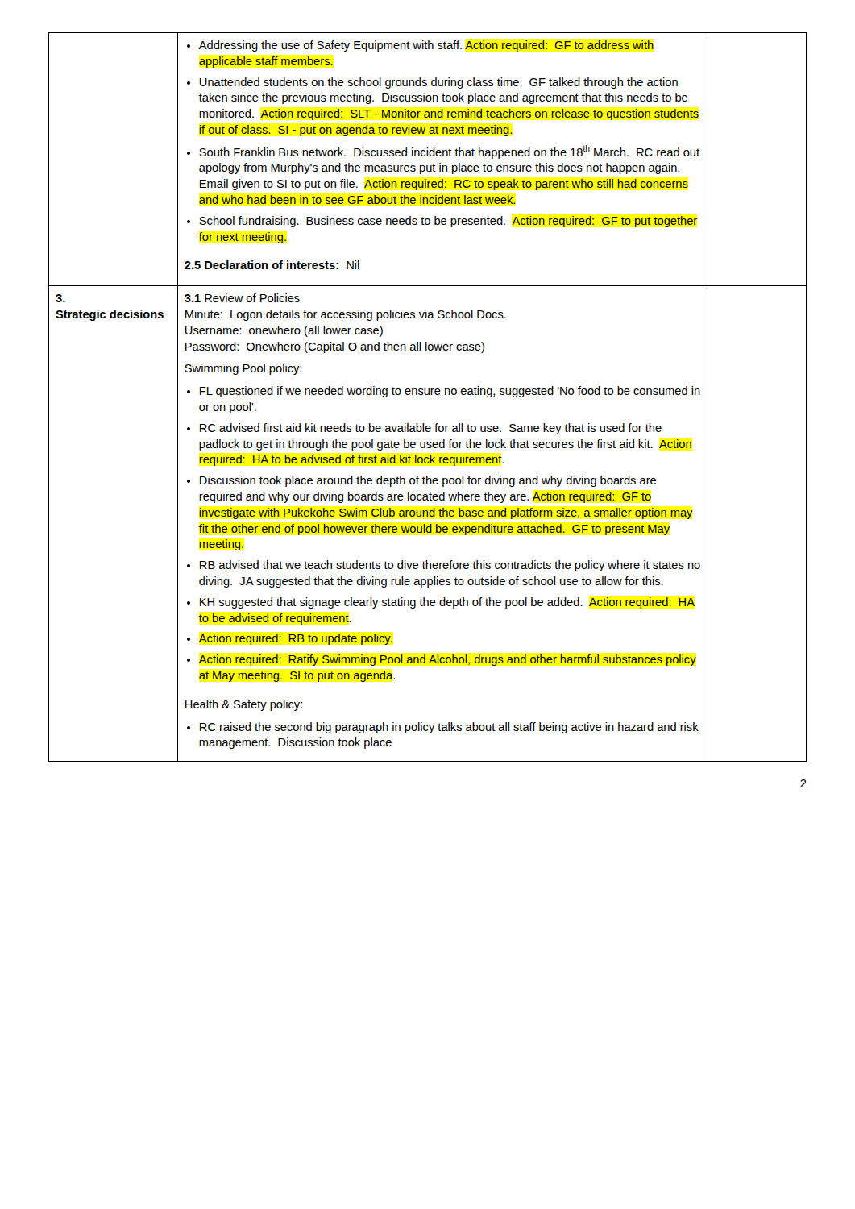| | Addressing the use of Safety Equipment with staff. Action required: GF to address with applicable staff members. Unattended students on the school grounds during class time. GF talked through the action taken since the previous meeting. Discussion took place and agreement that this needs to be monitored. Action required: SLT - Monitor and remind teachers on release to question students if out of class. SI - put on agenda to review at next meeting. South Franklin Bus network. Discussed incident that happened on the 18 th March. RC read out apology from Murphy's and the measures put in place to ensure this does not happen again. Email given to SI to put on file. Action required: RC to speak to parent who still had concerns and who had been in to see GF about the incident last week. School fundraising. Business case needs to be presented. Action required: GF to put together for next meeting. 2.5 Declaration of interests: Nil | |
| 3. Strategic decisions | 3.1 Review of Policies Minute: Logon details for accessing policies via School Docs. Username: onewhero (all lower case) Password: Onewhero (Capital O and then all lower case) Swimming Pool policy: FL questioned if we needed wording to ensure no eating, suggested 'No food to be consumed in or on pool'. RC advised first aid kit needs to be available for all to use. Same key that is used for the padlock to get in through the pool gate be used for the lock that secures the first aid kit. Action required: HA to be advised of first aid kit lock requirement . Discussion took place around the depth of the pool for diving and why diving boards are required and why our diving boards are located where they are. Action required: GF to investigate with Pukekohe Swim Club around the base and platform size, a smaller option may fit the other end of pool however there would be expenditure attached. GF to present May meeting. RB advised that we teach students to dive therefore this contradicts the policy where it states no diving. JA suggested that the diving rule applies to outside of school use to allow for this. KH suggested that signage clearly stating the depth of the pool be added. Action required: HA to be advised of requirement . Action required: RB to update policy. Action required: Ratify Swimming Pool and Alcohol, drugs and other harmful substances policy at May meeting. SI to put on agenda . Health & Safety policy: RC raised the second big paragraph in policy talks about all staff being active in hazard and risk management. Discussion took place | |
2